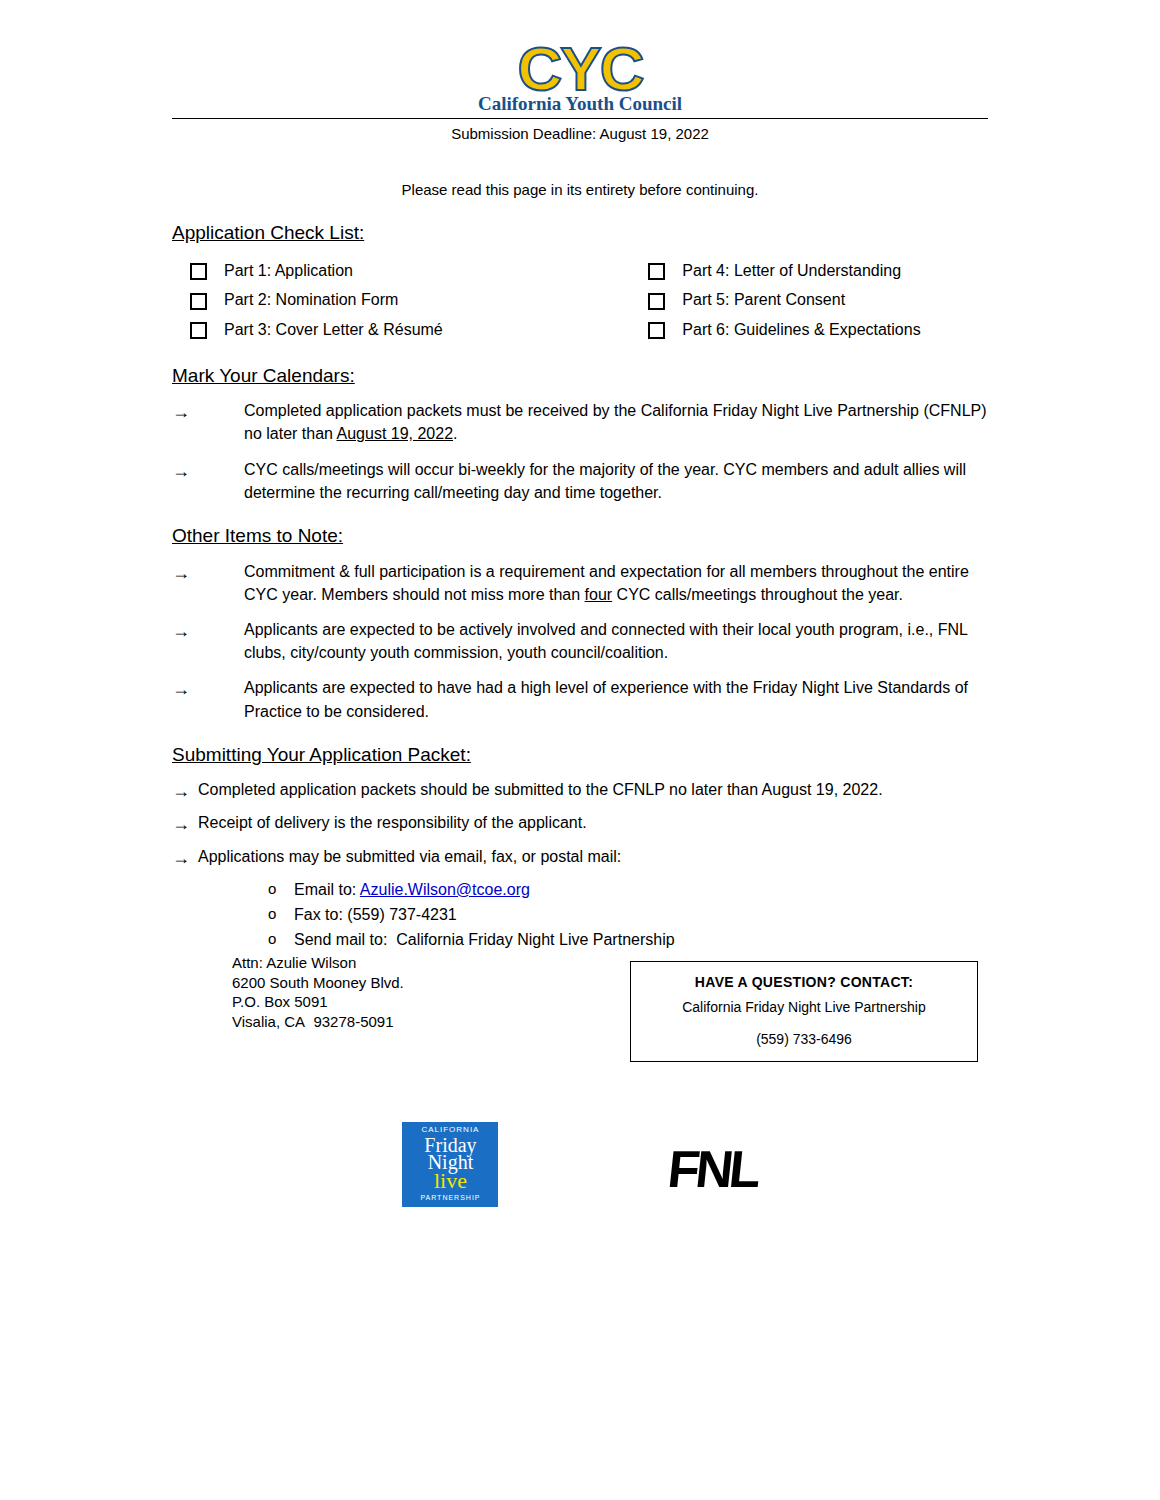CYC
California Youth Council
Submission Deadline: August 19, 2022
Please read this page in its entirety before continuing.
Application Check List:
| | Part 1: Application | | | Part 4: Letter of Understanding |
| | Part 2: Nomination Form | | | Part 5: Parent Consent |
| | Part 3: Cover Letter & Résumé | | | Part 6: Guidelines & Expectations |
Mark Your Calendars:
Completed application packets must be received by the California Friday Night Live Partnership (CFNLP) no later than August 19, 2022.
CYC calls/meetings will occur bi-weekly for the majority of the year. CYC members and adult allies will determine the recurring call/meeting day and time together.
Other Items to Note:
Commitment & full participation is a requirement and expectation for all members throughout the entire CYC year. Members should not miss more than four CYC calls/meetings throughout the year.
Applicants are expected to be actively involved and connected with their local youth program, i.e., FNL clubs, city/county youth commission, youth council/coalition.
Applicants are expected to have had a high level of experience with the Friday Night Live Standards of Practice to be considered.
Submitting Your Application Packet:
Completed application packets should be submitted to the CFNLP no later than August 19, 2022.
Receipt of delivery is the responsibility of the applicant.
Applications may be submitted via email, fax, or postal mail:
Email to: Azulie.Wilson@tcoe.org
Fax to: (559) 737-4231
Send mail to: California Friday Night Live Partnership
Attn: Azulie Wilson
6200 South Mooney Blvd.
P.O. Box 5091
Visalia, CA 93278-5091
HAVE A QUESTION? CONTACT:
California Friday Night Live Partnership
(559) 733-6496
CALIFORNIA
Friday
Night
live
PARTNERSHIP
FNL